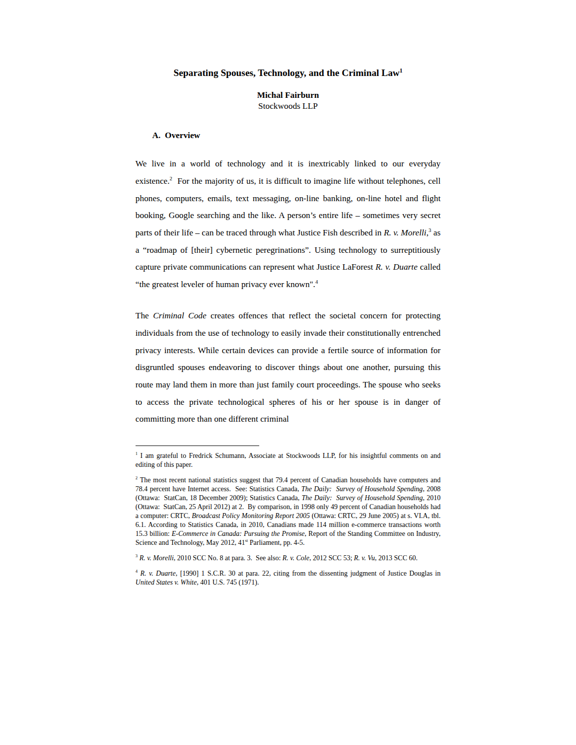Separating Spouses, Technology, and the Criminal Law1
Michal Fairburn
Stockwoods LLP
A. Overview
We live in a world of technology and it is inextricably linked to our everyday existence.2 For the majority of us, it is difficult to imagine life without telephones, cell phones, computers, emails, text messaging, on-line banking, on-line hotel and flight booking, Google searching and the like. A person’s entire life – sometimes very secret parts of their life – can be traced through what Justice Fish described in R. v. Morelli,3 as a “roadmap of [their] cybernetic peregrinations”. Using technology to surreptitiously capture private communications can represent what Justice LaForest R. v. Duarte called “the greatest leveler of human privacy ever known".4
The Criminal Code creates offences that reflect the societal concern for protecting individuals from the use of technology to easily invade their constitutionally entrenched privacy interests. While certain devices can provide a fertile source of information for disgruntled spouses endeavoring to discover things about one another, pursuing this route may land them in more than just family court proceedings. The spouse who seeks to access the private technological spheres of his or her spouse is in danger of committing more than one different criminal
1 I am grateful to Fredrick Schumann, Associate at Stockwoods LLP, for his insightful comments on and editing of this paper.
2 The most recent national statistics suggest that 79.4 percent of Canadian households have computers and 78.4 percent have Internet access. See: Statistics Canada, The Daily: Survey of Household Spending, 2008 (Ottawa: StatCan, 18 December 2009); Statistics Canada, The Daily: Survey of Household Spending, 2010 (Ottawa: StatCan, 25 April 2012) at 2. By comparison, in 1998 only 49 percent of Canadian households had a computer: CRTC, Broadcast Policy Monitoring Report 2005 (Ottawa: CRTC, 29 June 2005) at s. VI.A, tbl. 6.1. According to Statistics Canada, in 2010, Canadians made 114 million e-commerce transactions worth 15.3 billion: E-Commerce in Canada: Pursuing the Promise, Report of the Standing Committee on Industry, Science and Technology, May 2012, 41st Parliament, pp. 4-5.
3 R. v. Morelli, 2010 SCC No. 8 at para. 3. See also: R. v. Cole, 2012 SCC 53; R. v. Vu, 2013 SCC 60.
4 R. v. Duarte, [1990] 1 S.C.R. 30 at para. 22, citing from the dissenting judgment of Justice Douglas in United States v. White, 401 U.S. 745 (1971).